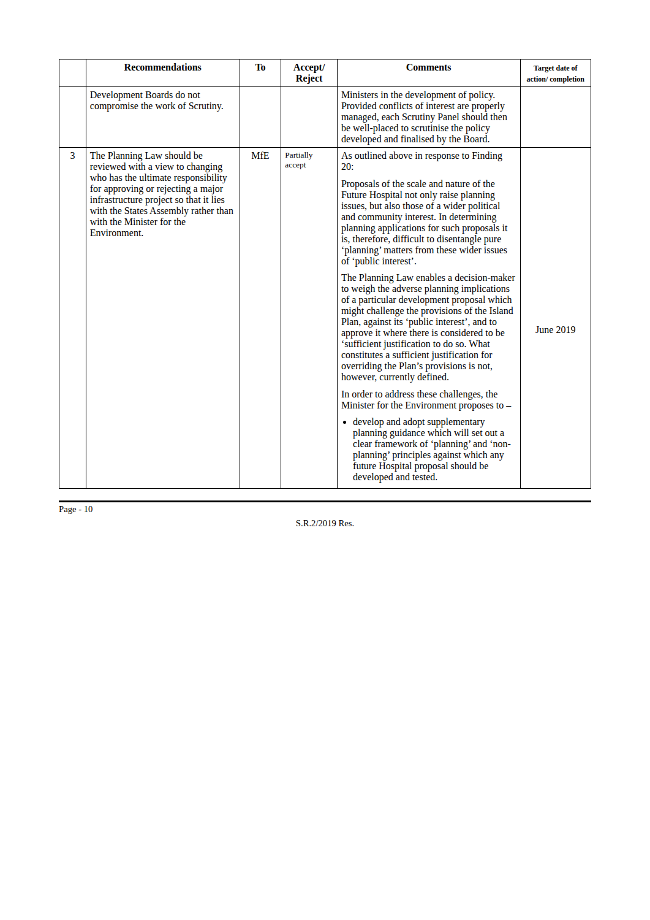| | Recommendations | To | Accept/ Reject | Comments | Target date of action/ completion |
| --- | --- | --- | --- | --- | --- |
| | Development Boards do not compromise the work of Scrutiny. | | | Ministers in the development of policy. Provided conflicts of interest are properly managed, each Scrutiny Panel should then be well-placed to scrutinise the policy developed and finalised by the Board. | |
| 3 | The Planning Law should be reviewed with a view to changing who has the ultimate responsibility for approving or rejecting a major infrastructure project so that it lies with the States Assembly rather than with the Minister for the Environment. | MfE | Partially accept | As outlined above in response to Finding 20: Proposals of the scale and nature of the Future Hospital not only raise planning issues, but also those of a wider political and community interest. In determining planning applications for such proposals it is, therefore, difficult to disentangle pure ‘planning’ matters from these wider issues of ‘public interest’. The Planning Law enables a decision-maker to weigh the adverse planning implications of a particular development proposal which might challenge the provisions of the Island Plan, against its ‘public interest’, and to approve it where there is considered to be ‘sufficient justification to do so. What constitutes a sufficient justification for overriding the Plan’s provisions is not, however, currently defined. In order to address these challenges, the Minister for the Environment proposes to – develop and adopt supplementary planning guidance which will set out a clear framework of ‘planning’ and ‘non-planning’ principles against which any future Hospital proposal should be developed and tested. | June 2019 |
Page - 10
S.R.2/2019 Res.